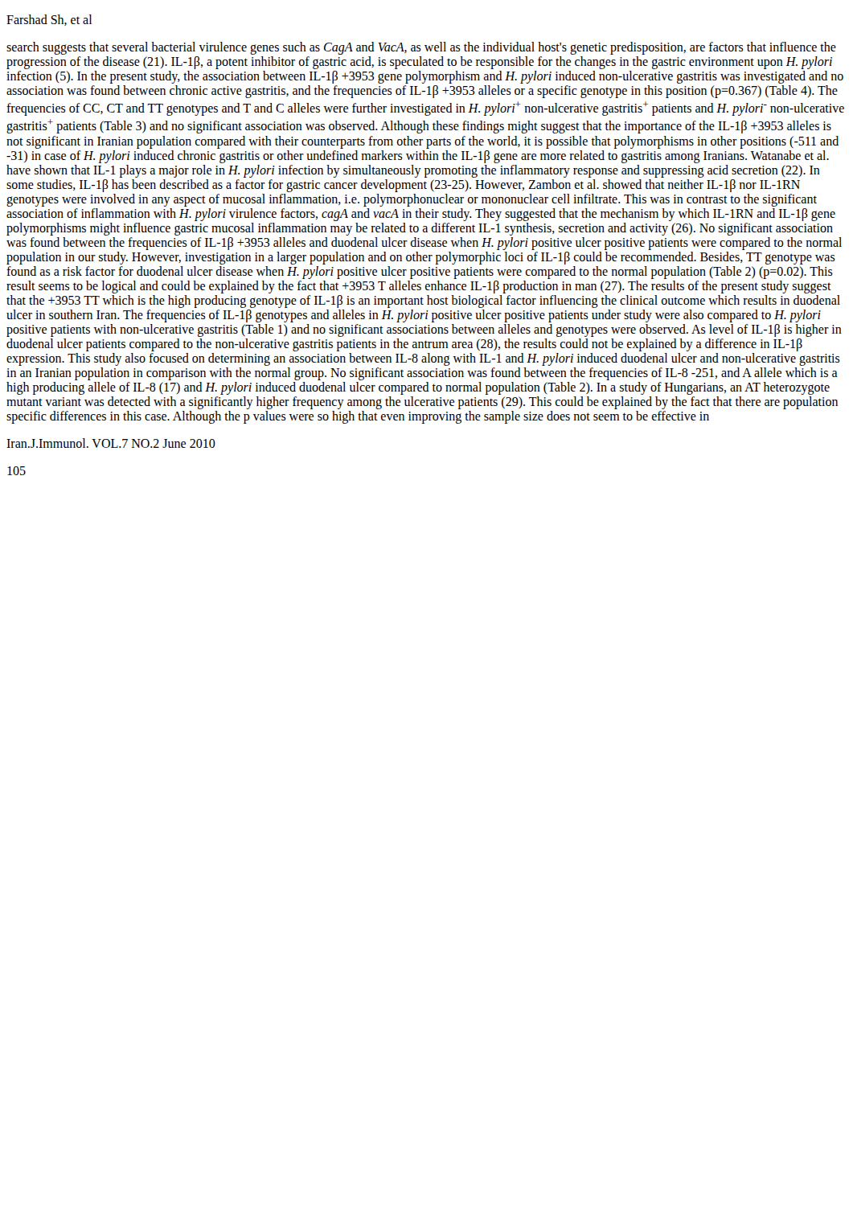Farshad Sh, et al
search suggests that several bacterial virulence genes such as CagA and VacA, as well as the individual host's genetic predisposition, are factors that influence the progression of the disease (21). IL-1β, a potent inhibitor of gastric acid, is speculated to be responsible for the changes in the gastric environment upon H. pylori infection (5). In the present study, the association between IL-1β +3953 gene polymorphism and H. pylori induced non-ulcerative gastritis was investigated and no association was found between chronic active gastritis, and the frequencies of IL-1β +3953 alleles or a specific genotype in this position (p=0.367) (Table 4). The frequencies of CC, CT and TT genotypes and T and C alleles were further investigated in H. pylori+ non-ulcerative gastritis+ patients and H. pylori- non-ulcerative gastritis+ patients (Table 3) and no significant association was observed. Although these findings might suggest that the importance of the IL-1β +3953 alleles is not significant in Iranian population compared with their counterparts from other parts of the world, it is possible that polymorphisms in other positions (-511 and -31) in case of H. pylori induced chronic gastritis or other undefined markers within the IL-1β gene are more related to gastritis among Iranians. Watanabe et al. have shown that IL-1 plays a major role in H. pylori infection by simultaneously promoting the inflammatory response and suppressing acid secretion (22). In some studies, IL-1β has been described as a factor for gastric cancer development (23-25). However, Zambon et al. showed that neither IL-1β nor IL-1RN genotypes were involved in any aspect of mucosal inflammation, i.e. polymorphonuclear or mononuclear cell infiltrate. This was in contrast to the significant association of inflammation with H. pylori virulence factors, cagA and vacA in their study. They suggested that the mechanism by which IL-1RN and IL-1β gene polymorphisms might influence gastric mucosal inflammation may be related to a different IL-1 synthesis, secretion and activity (26). No significant association was found between the frequencies of IL-1β +3953 alleles and duodenal ulcer disease when H. pylori positive ulcer positive patients were compared to the normal population in our study. However, investigation in a larger population and on other polymorphic loci of IL-1β could be recommended. Besides, TT genotype was found as a risk factor for duodenal ulcer disease when H. pylori positive ulcer positive patients were compared to the normal population (Table 2) (p=0.02). This result seems to be logical and could be explained by the fact that +3953 T alleles enhance IL-1β production in man (27). The results of the present study suggest that the +3953 TT which is the high producing genotype of IL-1β is an important host biological factor influencing the clinical outcome which results in duodenal ulcer in southern Iran. The frequencies of IL-1β genotypes and alleles in H. pylori positive ulcer positive patients under study were also compared to H. pylori positive patients with non-ulcerative gastritis (Table 1) and no significant associations between alleles and genotypes were observed. As level of IL-1β is higher in duodenal ulcer patients compared to the non-ulcerative gastritis patients in the antrum area (28), the results could not be explained by a difference in IL-1β expression. This study also focused on determining an association between IL-8 along with IL-1 and H. pylori induced duodenal ulcer and non-ulcerative gastritis in an Iranian population in comparison with the normal group. No significant association was found between the frequencies of IL-8 -251, and A allele which is a high producing allele of IL-8 (17) and H. pylori induced duodenal ulcer compared to normal population (Table 2). In a study of Hungarians, an AT heterozygote mutant variant was detected with a significantly higher frequency among the ulcerative patients (29). This could be explained by the fact that there are population specific differences in this case. Although the p values were so high that even improving the sample size does not seem to be effective in
Iran.J.Immunol. VOL.7 NO.2 June 2010
105